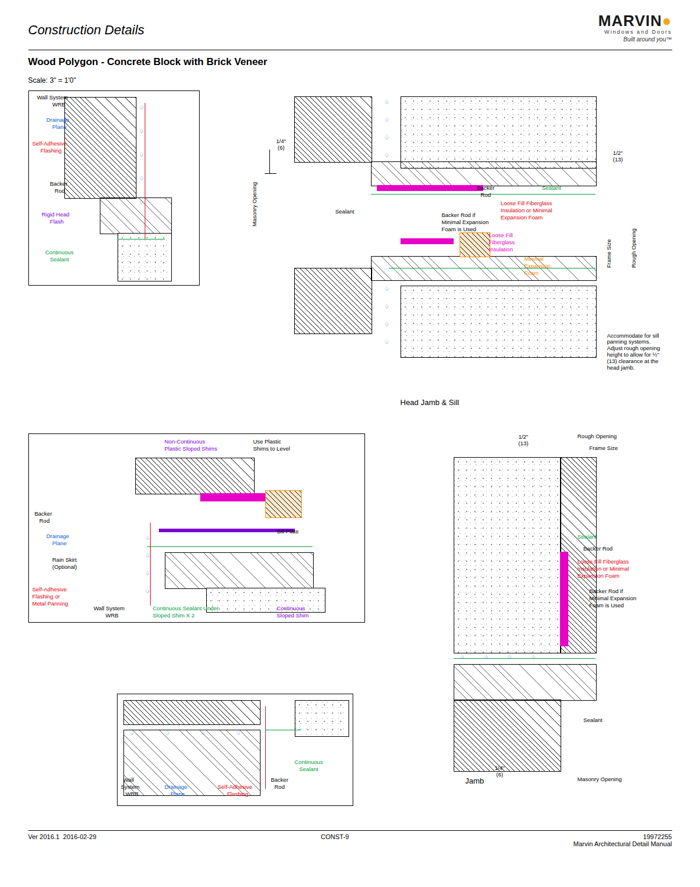Construction Details
MARVIN●
Windows and Doors
Built around you™
Wood Polygon - Concrete Block with Brick Veneer
Scale: 3" = 1'0"
♢
♢
♢
♢
♢
Wall System WRB Drainage Plane Self-Adhesive Flashing Backer Rod Rigid Head Flash Continuous Sealant
♢
♢
♢
♢
♢
♢
♢
♢
1/4"
(6)
1/2"
(13) Masonry Opening Frame Size Rough Opening Backer Rod Sealant Loose Fill Fiberglass Insulation or Minimal Expansion Foam Sealant Backer Rod if Minimal Expansion Foam is Used Loose Fill Fiberglass Insulation Minimal Expansion Foam
Accommodate for sill panning systems. Adjust rough opening height to allow for ½" (13) clearance at the head jamb.
Head Jamb & Sill
♢
♢
♢
♢
Non-Continuous Plastic Sloped Shims Use Plastic Shims to Level Backer Rod Drainage Plane Rain Skirt (Optional) Self-Adhesive Flashing or Metal Panning Wall System WRB Sill Plate Continuous Sealant Under Sloped Shim X 2 Continuous Sloped Shim
♢
♢
♢
♢
1/2"
(13) Rough Opening Frame Size Sealant Backer Rod Loose Fill Fiberglass Insulation or Minimal Expansion Foam Backer Rod if Minimal Expansion Foam is Used Sealant 1/4"
(6) Masonry Opening Jamb
♢
♢
♢
♢
Wall System WRB Drainage Plane Self-Adhesive Flashing Backer Rod Continuous Sealant
Ver 2016.1 2016-02-29
19972255
Marvin Architectural Detail Manual
CONST-9